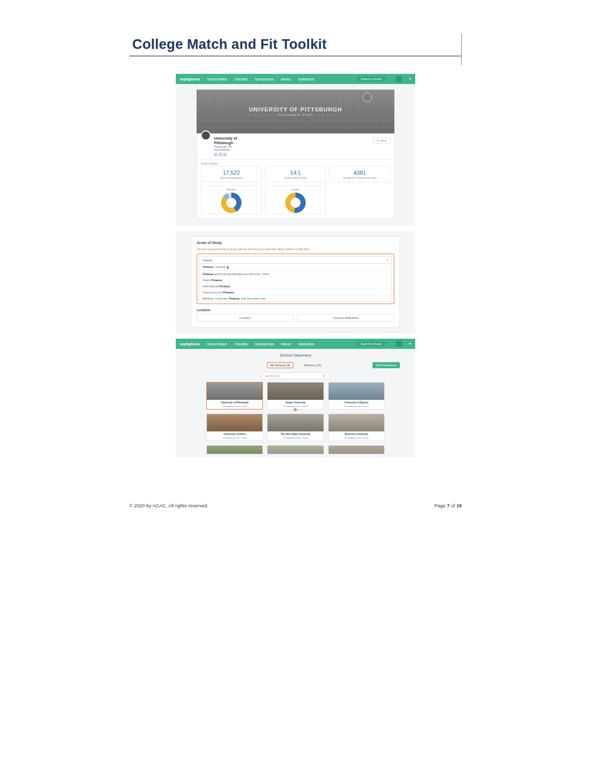College Match and Fit Toolkit
myOptions School Match Checklist Scholarships Advice myMentors Search schools ▾
UNIVERSITY OF PITTSBURGH
FOUNDED 1787
University of
Pittsburgh
Pittsburgh, PA
Visit Website
★ Liked
Student Body
17,522
Total Undergraduates
14:1
Student Faculty Ratio
4381
Average First Students per class
Ethnicity
Gender
Areas of Study
Choose a general area of study and we will show you potential majors offered in that field.
finance ▾
Finance, General
Finance and Financial Management Services, Other
Public Finance
International Finance
Accounting and Finance
Banking, Corporate, Finance, and Securities Law
Location
Location
Campus Walkability
myOptions School Match Checklist Scholarships Advice myMentors Search schools ▾
School Discovery
My Schools (9) Matches (20) Edit Preferences
Add School
★
University of Pittsburgh
I'm applying to this school
★
Xavier University
I'm applying to this school
★
University of Dayton
I'm applying to this school
➤
★
University of Akron
I'm applying to this school
★
The Ohio State University
I'm applying to this school
★
Syracuse University
I'm applying to this school
★
★
★
© 2020 by ACAC. All rights reserved.
Page 7 of 15